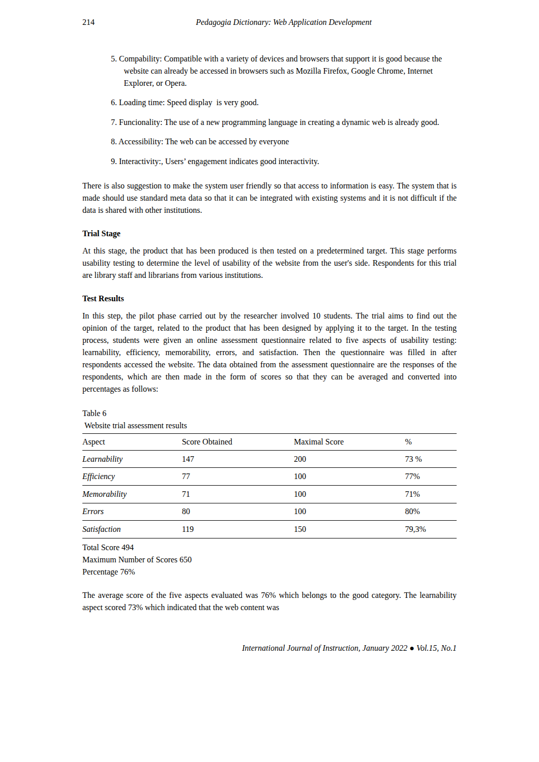214 Pedagogia Dictionary: Web Application Development
5. Compability: Compatible with a variety of devices and browsers that support it is good because the website can already be accessed in browsers such as Mozilla Firefox, Google Chrome, Internet Explorer, or Opera.
6. Loading time: Speed display is very good.
7. Funcionality: The use of a new programming language in creating a dynamic web is already good.
8. Accessibility: The web can be accessed by everyone
9. Interactivity:, Users’ engagement indicates good interactivity.
There is also suggestion to make the system user friendly so that access to information is easy. The system that is made should use standard meta data so that it can be integrated with existing systems and it is not difficult if the data is shared with other institutions.
Trial Stage
At this stage, the product that has been produced is then tested on a predetermined target. This stage performs usability testing to determine the level of usability of the website from the user's side. Respondents for this trial are library staff and librarians from various institutions.
Test Results
In this step, the pilot phase carried out by the researcher involved 10 students. The trial aims to find out the opinion of the target, related to the product that has been designed by applying it to the target. In the testing process, students were given an online assessment questionnaire related to five aspects of usability testing: learnability, efficiency, memorability, errors, and satisfaction. Then the questionnaire was filled in after respondents accessed the website. The data obtained from the assessment questionnaire are the responses of the respondents, which are then made in the form of scores so that they can be averaged and converted into percentages as follows:
Table 6
Website trial assessment results
| Aspect | Score Obtained | Maximal Score | % |
| --- | --- | --- | --- |
| Learnability | 147 | 200 | 73 % |
| Efficiency | 77 | 100 | 77% |
| Memorability | 71 | 100 | 71% |
| Errors | 80 | 100 | 80% |
| Satisfaction | 119 | 150 | 79,3% |
Total Score 494
Maximum Number of Scores 650
Percentage 76%
The average score of the five aspects evaluated was 76% which belongs to the good category. The learnability aspect scored 73% which indicated that the web content was
International Journal of Instruction, January 2022 ● Vol.15, No.1